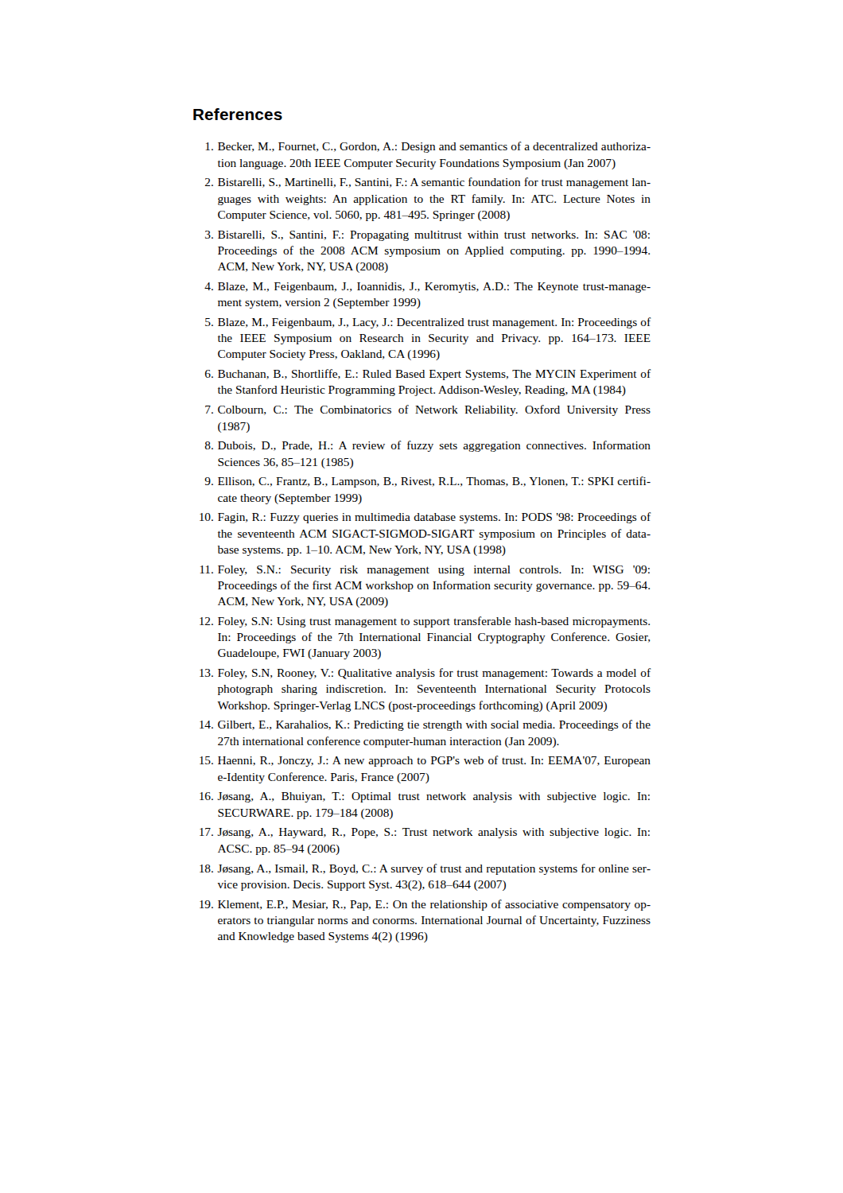References
Becker, M., Fournet, C., Gordon, A.: Design and semantics of a decentralized authorization language. 20th IEEE Computer Security Foundations Symposium (Jan 2007)
Bistarelli, S., Martinelli, F., Santini, F.: A semantic foundation for trust management languages with weights: An application to the RT family. In: ATC. Lecture Notes in Computer Science, vol. 5060, pp. 481–495. Springer (2008)
Bistarelli, S., Santini, F.: Propagating multitrust within trust networks. In: SAC '08: Proceedings of the 2008 ACM symposium on Applied computing. pp. 1990–1994. ACM, New York, NY, USA (2008)
Blaze, M., Feigenbaum, J., Ioannidis, J., Keromytis, A.D.: The Keynote trust-management system, version 2 (September 1999)
Blaze, M., Feigenbaum, J., Lacy, J.: Decentralized trust management. In: Proceedings of the IEEE Symposium on Research in Security and Privacy. pp. 164–173. IEEE Computer Society Press, Oakland, CA (1996)
Buchanan, B., Shortliffe, E.: Ruled Based Expert Systems, The MYCIN Experiment of the Stanford Heuristic Programming Project. Addison-Wesley, Reading, MA (1984)
Colbourn, C.: The Combinatorics of Network Reliability. Oxford University Press (1987)
Dubois, D., Prade, H.: A review of fuzzy sets aggregation connectives. Information Sciences 36, 85–121 (1985)
Ellison, C., Frantz, B., Lampson, B., Rivest, R.L., Thomas, B., Ylonen, T.: SPKI certificate theory (September 1999)
Fagin, R.: Fuzzy queries in multimedia database systems. In: PODS '98: Proceedings of the seventeenth ACM SIGACT-SIGMOD-SIGART symposium on Principles of database systems. pp. 1–10. ACM, New York, NY, USA (1998)
Foley, S.N.: Security risk management using internal controls. In: WISG '09: Proceedings of the first ACM workshop on Information security governance. pp. 59–64. ACM, New York, NY, USA (2009)
Foley, S.N: Using trust management to support transferable hash-based micropayments. In: Proceedings of the 7th International Financial Cryptography Conference. Gosier, Guadeloupe, FWI (January 2003)
Foley, S.N, Rooney, V.: Qualitative analysis for trust management: Towards a model of photograph sharing indiscretion. In: Seventeenth International Security Protocols Workshop. Springer-Verlag LNCS (post-proceedings forthcoming) (April 2009)
Gilbert, E., Karahalios, K.: Predicting tie strength with social media. Proceedings of the 27th international conference computer-human interaction (Jan 2009).
Haenni, R., Jonczy, J.: A new approach to PGP's web of trust. In: EEMA'07, European e-Identity Conference. Paris, France (2007)
Jøsang, A., Bhuiyan, T.: Optimal trust network analysis with subjective logic. In: SECURWARE. pp. 179–184 (2008)
Jøsang, A., Hayward, R., Pope, S.: Trust network analysis with subjective logic. In: ACSC. pp. 85–94 (2006)
Jøsang, A., Ismail, R., Boyd, C.: A survey of trust and reputation systems for online service provision. Decis. Support Syst. 43(2), 618–644 (2007)
Klement, E.P., Mesiar, R., Pap, E.: On the relationship of associative compensatory operators to triangular norms and conorms. International Journal of Uncertainty, Fuzziness and Knowledge based Systems 4(2) (1996)